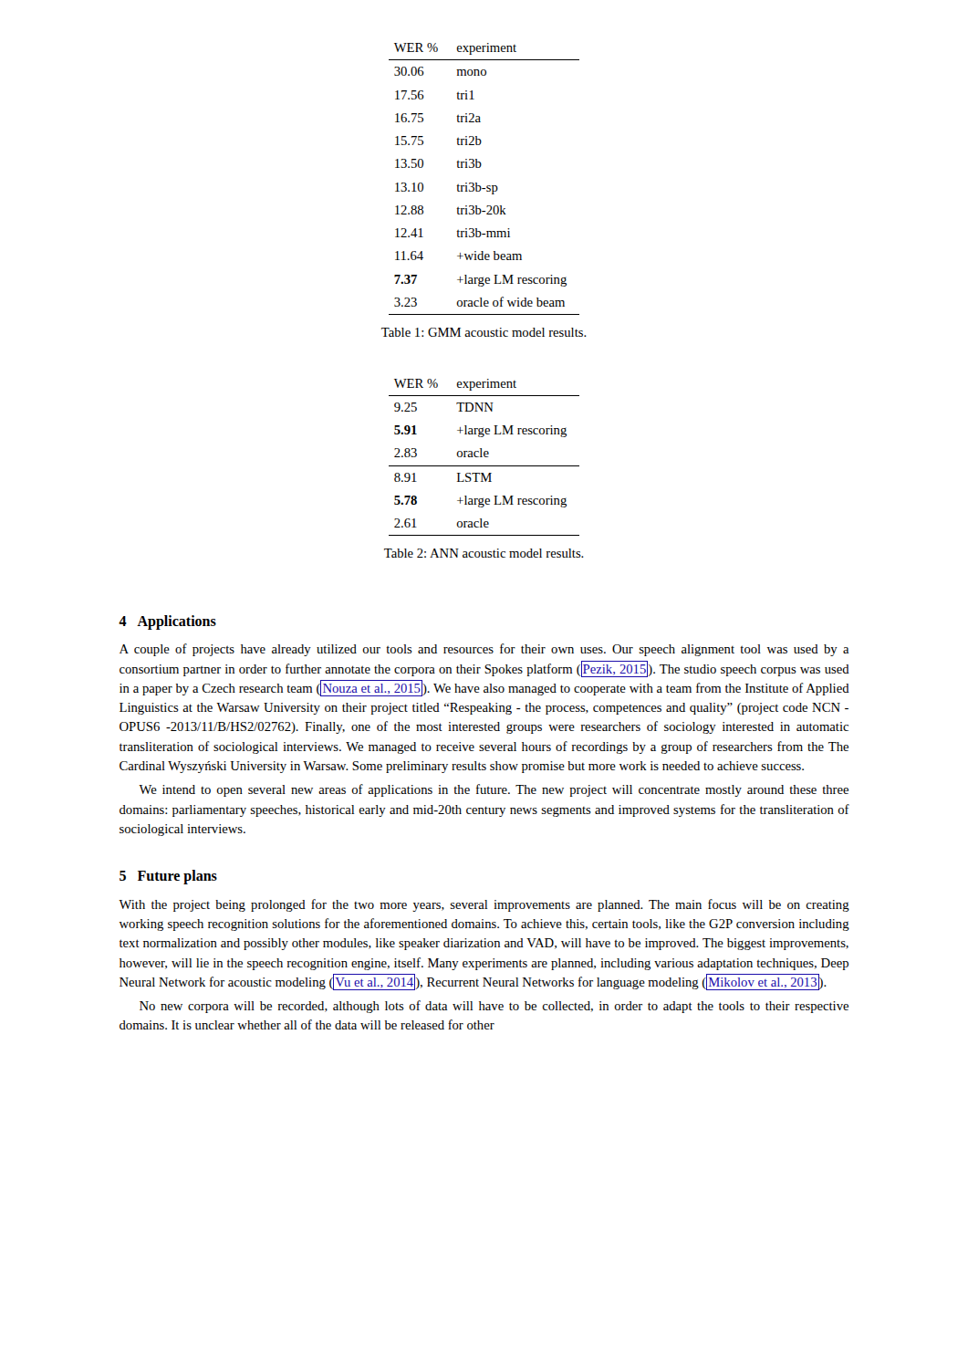| WER % | experiment |
| --- | --- |
| 30.06 | mono |
| 17.56 | tri1 |
| 16.75 | tri2a |
| 15.75 | tri2b |
| 13.50 | tri3b |
| 13.10 | tri3b-sp |
| 12.88 | tri3b-20k |
| 12.41 | tri3b-mmi |
| 11.64 | +wide beam |
| 7.37 | +large LM rescoring |
| 3.23 | oracle of wide beam |
Table 1: GMM acoustic model results.
| WER % | experiment |
| --- | --- |
| 9.25 | TDNN |
| 5.91 | +large LM rescoring |
| 2.83 | oracle |
| 8.91 | LSTM |
| 5.78 | +large LM rescoring |
| 2.61 | oracle |
Table 2: ANN acoustic model results.
4 Applications
A couple of projects have already utilized our tools and resources for their own uses. Our speech alignment tool was used by a consortium partner in order to further annotate the corpora on their Spokes platform (Pezik, 2015). The studio speech corpus was used in a paper by a Czech research team (Nouza et al., 2015). We have also managed to cooperate with a team from the Institute of Applied Linguistics at the Warsaw University on their project titled “Respeaking - the process, competences and quality” (project code NCN - OPUS6 -2013/11/B/HS2/02762). Finally, one of the most interested groups were researchers of sociology interested in automatic transliteration of sociological interviews. We managed to receive several hours of recordings by a group of researchers from the The Cardinal Wyszyński University in Warsaw. Some preliminary results show promise but more work is needed to achieve success.
We intend to open several new areas of applications in the future. The new project will concentrate mostly around these three domains: parliamentary speeches, historical early and mid-20th century news segments and improved systems for the transliteration of sociological interviews.
5 Future plans
With the project being prolonged for the two more years, several improvements are planned. The main focus will be on creating working speech recognition solutions for the aforementioned domains. To achieve this, certain tools, like the G2P conversion including text normalization and possibly other modules, like speaker diarization and VAD, will have to be improved. The biggest improvements, however, will lie in the speech recognition engine, itself. Many experiments are planned, including various adaptation techniques, Deep Neural Network for acoustic modeling (Vu et al., 2014), Recurrent Neural Networks for language modeling (Mikolov et al., 2013).
No new corpora will be recorded, although lots of data will have to be collected, in order to adapt the tools to their respective domains. It is unclear whether all of the data will be released for other